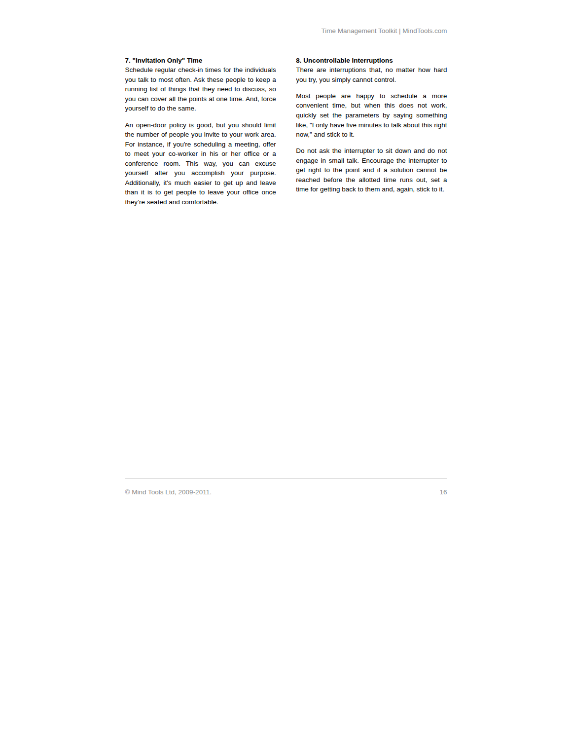Time Management Toolkit | MindTools.com
7. "Invitation Only" Time
Schedule regular check-in times for the individuals you talk to most often. Ask these people to keep a running list of things that they need to discuss, so you can cover all the points at one time. And, force yourself to do the same.
An open-door policy is good, but you should limit the number of people you invite to your work area. For instance, if you're scheduling a meeting, offer to meet your co-worker in his or her office or a conference room. This way, you can excuse yourself after you accomplish your purpose. Additionally, it's much easier to get up and leave than it is to get people to leave your office once they’re seated and comfortable.
8. Uncontrollable Interruptions
There are interruptions that, no matter how hard you try, you simply cannot control.
Most people are happy to schedule a more convenient time, but when this does not work, quickly set the parameters by saying something like, "I only have five minutes to talk about this right now," and stick to it.
Do not ask the interrupter to sit down and do not engage in small talk. Encourage the interrupter to get right to the point and if a solution cannot be reached before the allotted time runs out, set a time for getting back to them and, again, stick to it.
© Mind Tools Ltd, 2009-2011. 16